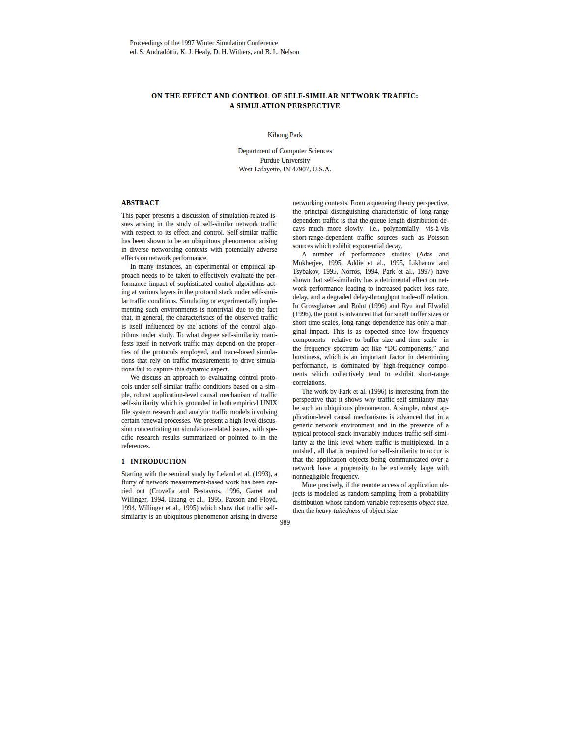Proceedings of the 1997 Winter Simulation Conference
ed. S. Andradóttir, K. J. Healy, D. H. Withers, and B. L. Nelson
On the Effect and Control of Self-Similar Network Traffic:
A Simulation Perspective
Kihong Park
Department of Computer Sciences
Purdue University
West Lafayette, IN 47907, U.S.A.
ABSTRACT
This paper presents a discussion of simulation-related issues arising in the study of self-similar network traffic with respect to its effect and control. Self-similar traffic has been shown to be an ubiquitous phenomenon arising in diverse networking contexts with potentially adverse effects on network performance.
In many instances, an experimental or empirical approach needs to be taken to effectively evaluate the performance impact of sophisticated control algorithms acting at various layers in the protocol stack under self-similar traffic conditions. Simulating or experimentally implementing such environments is nontrivial due to the fact that, in general, the characteristics of the observed traffic is itself influenced by the actions of the control algorithms under study. To what degree self-similarity manifests itself in network traffic may depend on the properties of the protocols employed, and trace-based simulations that rely on traffic measurements to drive simulations fail to capture this dynamic aspect.
We discuss an approach to evaluating control protocols under self-similar traffic conditions based on a simple, robust application-level causal mechanism of traffic self-similarity which is grounded in both empirical UNIX file system research and analytic traffic models involving certain renewal processes. We present a high-level discussion concentrating on simulation-related issues, with specific research results summarized or pointed to in the references.
1 INTRODUCTION
Starting with the seminal study by Leland et al. (1993), a flurry of network measurement-based work has been carried out (Crovella and Bestavros, 1996, Garret and Willinger, 1994, Huang et al., 1995, Paxson and Floyd, 1994, Willinger et al., 1995) which show that traffic self-similarity is an ubiquitous phenomenon arising in diverse networking contexts. From a queueing theory perspective, the principal distinguishing characteristic of long-range dependent traffic is that the queue length distribution decays much more slowly—i.e., polynomially—vis-à-vis short-range-dependent traffic sources such as Poisson sources which exhibit exponential decay.
A number of performance studies (Adas and Mukherjee, 1995, Addie et al., 1995, Likhanov and Tsybakov, 1995, Norros, 1994, Park et al., 1997) have shown that self-similarity has a detrimental effect on network performance leading to increased packet loss rate, delay, and a degraded delay-throughput trade-off relation. In Grossglauser and Bolot (1996) and Ryu and Elwalid (1996), the point is advanced that for small buffer sizes or short time scales, long-range dependence has only a marginal impact. This is as expected since low frequency components—relative to buffer size and time scale—in the frequency spectrum act like “DC-components,” and burstiness, which is an important factor in determining performance, is dominated by high-frequency components which collectively tend to exhibit short-range correlations.
The work by Park et al. (1996) is interesting from the perspective that it shows why traffic self-similarity may be such an ubiquitous phenomenon. A simple, robust application-level causal mechanisms is advanced that in a generic network environment and in the presence of a typical protocol stack invariably induces traffic self-similarity at the link level where traffic is multiplexed. In a nutshell, all that is required for self-similarity to occur is that the application objects being communicated over a network have a propensity to be extremely large with nonnegligible frequency.
More precisely, if the remote access of application objects is modeled as random sampling from a probability distribution whose random variable represents object size, then the heavy-tailedness of object size
989